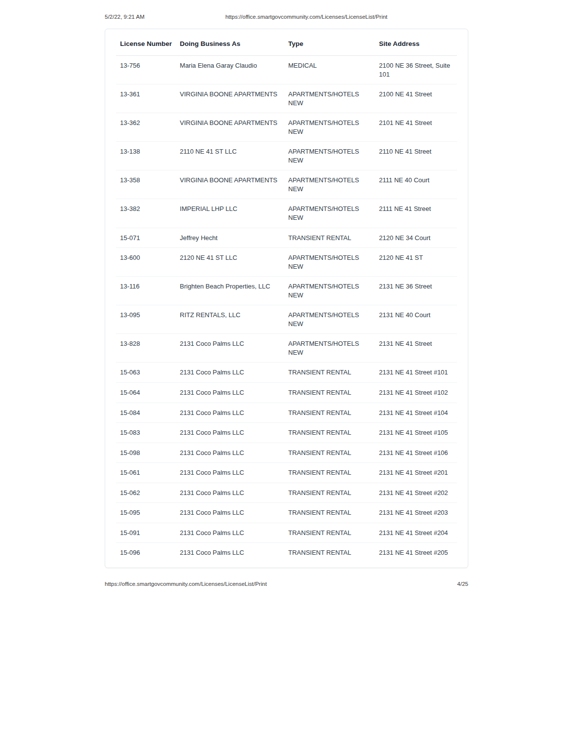5/2/22, 9:21 AM https://office.smartgovcommunity.com/Licenses/LicenseList/Print
| License Number | Doing Business As | Type | Site Address |
| --- | --- | --- | --- |
| 13-756 | Maria Elena Garay Claudio | MEDICAL | 2100 NE 36 Street, Suite 101 |
| 13-361 | VIRGINIA BOONE APARTMENTS | APARTMENTS/HOTELS NEW | 2100 NE 41 Street |
| 13-362 | VIRGINIA BOONE APARTMENTS | APARTMENTS/HOTELS NEW | 2101 NE 41 Street |
| 13-138 | 2110 NE 41 ST LLC | APARTMENTS/HOTELS NEW | 2110 NE 41 Street |
| 13-358 | VIRGINIA BOONE APARTMENTS | APARTMENTS/HOTELS NEW | 2111 NE 40 Court |
| 13-382 | IMPERIAL LHP LLC | APARTMENTS/HOTELS NEW | 2111 NE 41 Street |
| 15-071 | Jeffrey Hecht | TRANSIENT RENTAL | 2120 NE 34 Court |
| 13-600 | 2120 NE 41 ST LLC | APARTMENTS/HOTELS NEW | 2120 NE 41 ST |
| 13-116 | Brighten Beach Properties, LLC | APARTMENTS/HOTELS NEW | 2131 NE 36 Street |
| 13-095 | RITZ RENTALS, LLC | APARTMENTS/HOTELS NEW | 2131 NE 40 Court |
| 13-828 | 2131 Coco Palms LLC | APARTMENTS/HOTELS NEW | 2131 NE 41 Street |
| 15-063 | 2131 Coco Palms LLC | TRANSIENT RENTAL | 2131 NE 41 Street #101 |
| 15-064 | 2131 Coco Palms LLC | TRANSIENT RENTAL | 2131 NE 41 Street #102 |
| 15-084 | 2131 Coco Palms LLC | TRANSIENT RENTAL | 2131 NE 41 Street #104 |
| 15-083 | 2131 Coco Palms LLC | TRANSIENT RENTAL | 2131 NE 41 Street #105 |
| 15-098 | 2131 Coco Palms LLC | TRANSIENT RENTAL | 2131 NE 41 Street #106 |
| 15-061 | 2131 Coco Palms LLC | TRANSIENT RENTAL | 2131 NE 41 Street #201 |
| 15-062 | 2131 Coco Palms LLC | TRANSIENT RENTAL | 2131 NE 41 Street #202 |
| 15-095 | 2131 Coco Palms LLC | TRANSIENT RENTAL | 2131 NE 41 Street #203 |
| 15-091 | 2131 Coco Palms LLC | TRANSIENT RENTAL | 2131 NE 41 Street #204 |
| 15-096 | 2131 Coco Palms LLC | TRANSIENT RENTAL | 2131 NE 41 Street #205 |
https://office.smartgovcommunity.com/Licenses/LicenseList/Print 4/25